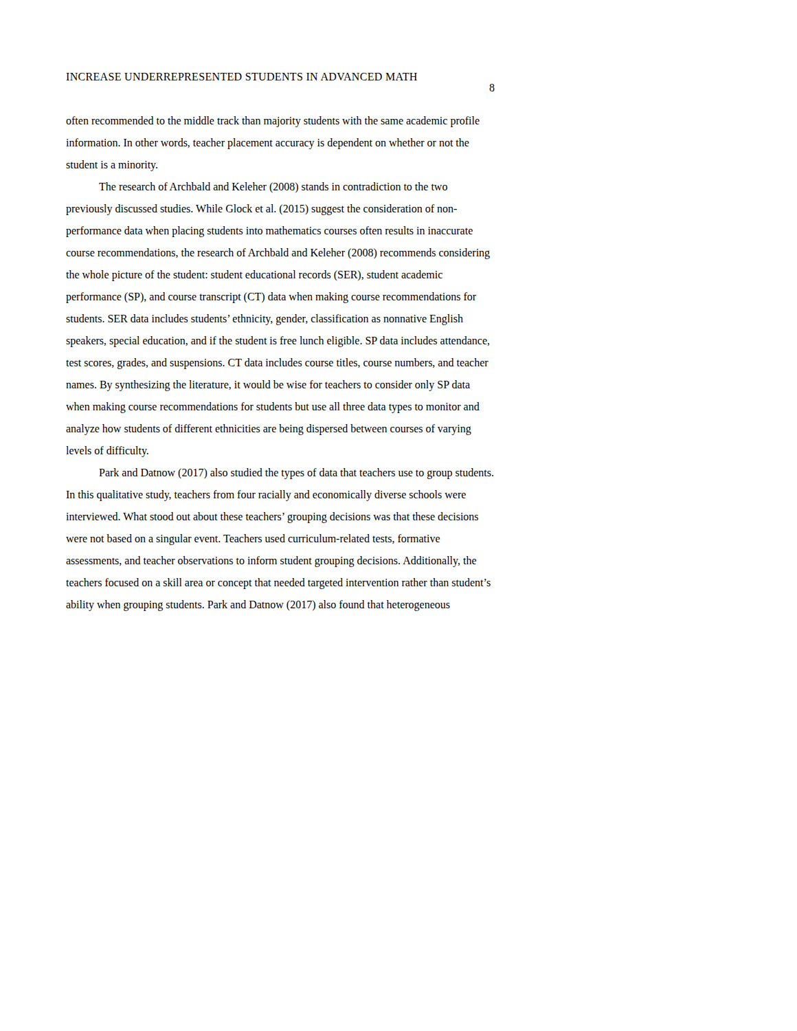Increase Underrepresented Students in Advanced Math
8
often recommended to the middle track than majority students with the same academic profile information. In other words, teacher placement accuracy is dependent on whether or not the student is a minority.
The research of Archbald and Keleher (2008) stands in contradiction to the two previously discussed studies. While Glock et al. (2015) suggest the consideration of non-performance data when placing students into mathematics courses often results in inaccurate course recommendations, the research of Archbald and Keleher (2008) recommends considering the whole picture of the student: student educational records (SER), student academic performance (SP), and course transcript (CT) data when making course recommendations for students. SER data includes students’ ethnicity, gender, classification as nonnative English speakers, special education, and if the student is free lunch eligible. SP data includes attendance, test scores, grades, and suspensions. CT data includes course titles, course numbers, and teacher names. By synthesizing the literature, it would be wise for teachers to consider only SP data when making course recommendations for students but use all three data types to monitor and analyze how students of different ethnicities are being dispersed between courses of varying levels of difficulty.
Park and Datnow (2017) also studied the types of data that teachers use to group students. In this qualitative study, teachers from four racially and economically diverse schools were interviewed. What stood out about these teachers’ grouping decisions was that these decisions were not based on a singular event. Teachers used curriculum-related tests, formative assessments, and teacher observations to inform student grouping decisions. Additionally, the teachers focused on a skill area or concept that needed targeted intervention rather than student’s ability when grouping students. Park and Datnow (2017) also found that heterogeneous